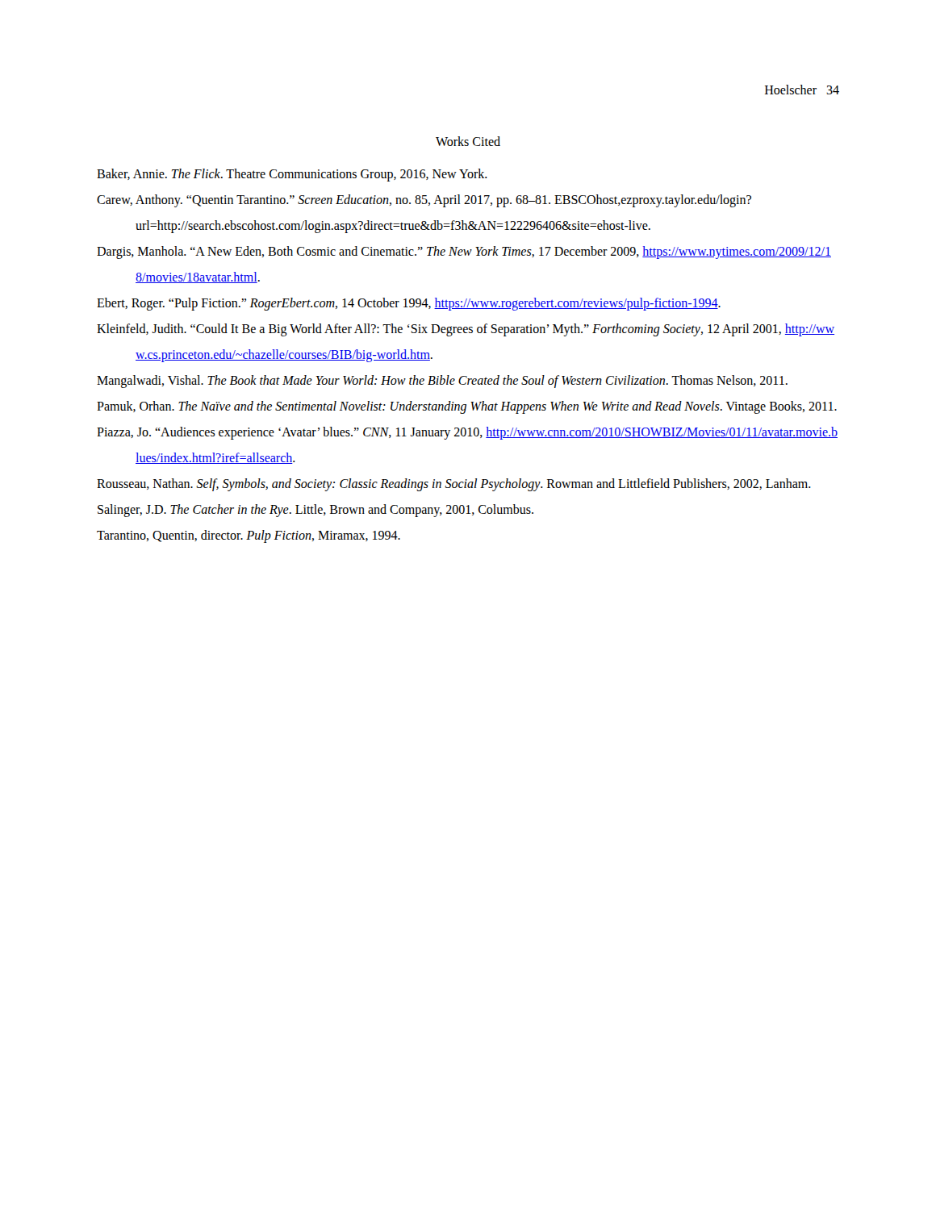Hoelscher34
Works Cited
Baker, Annie. The Flick. Theatre Communications Group, 2016, New York.
Carew, Anthony. “Quentin Tarantino.” Screen Education, no. 85, April 2017, pp. 68–81. EBSCOhost,ezproxy.taylor.edu/login?url=http://search.ebscohost.com/login.aspx?direct=true&db=f3h&AN=122296406&site=ehost-live.
Dargis, Manhola. “A New Eden, Both Cosmic and Cinematic.” The New York Times, 17 December 2009, https://www.nytimes.com/2009/12/18/movies/18avatar.html.
Ebert, Roger. “Pulp Fiction.” RogerEbert.com, 14 October 1994, https://www.rogerebert.com/reviews/pulp-fiction-1994.
Kleinfeld, Judith. “Could It Be a Big World After All?: The ‘Six Degrees of Separation’ Myth.” Forthcoming Society, 12 April 2001, http://www.cs.princeton.edu/~chazelle/courses/BIB/big-world.htm.
Mangalwadi, Vishal. The Book that Made Your World: How the Bible Created the Soul of Western Civilization. Thomas Nelson, 2011.
Pamuk, Orhan. The Naïve and the Sentimental Novelist: Understanding What Happens When We Write and Read Novels. Vintage Books, 2011.
Piazza, Jo. “Audiences experience ‘Avatar’ blues.” CNN, 11 January 2010, http://www.cnn.com/2010/SHOWBIZ/Movies/01/11/avatar.movie.blues/index.html?iref=allsearch.
Rousseau, Nathan. Self, Symbols, and Society: Classic Readings in Social Psychology. Rowman and Littlefield Publishers, 2002, Lanham.
Salinger, J.D. The Catcher in the Rye. Little, Brown and Company, 2001, Columbus.
Tarantino, Quentin, director. Pulp Fiction, Miramax, 1994.